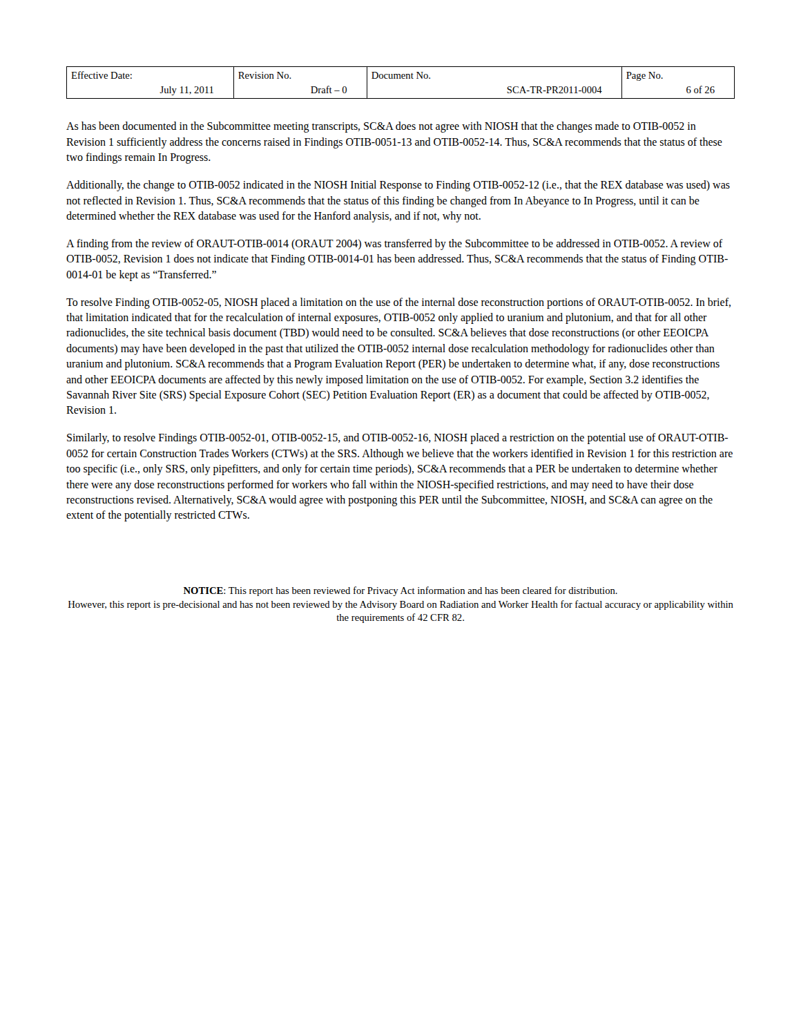| Effective Date: July 11, 2011 | Revision No. Draft – 0 | Document No. SCA-TR-PR2011-0004 | Page No. 6 of 26 |
As has been documented in the Subcommittee meeting transcripts, SC&A does not agree with NIOSH that the changes made to OTIB-0052 in Revision 1 sufficiently address the concerns raised in Findings OTIB-0051-13 and OTIB-0052-14. Thus, SC&A recommends that the status of these two findings remain In Progress.
Additionally, the change to OTIB-0052 indicated in the NIOSH Initial Response to Finding OTIB-0052-12 (i.e., that the REX database was used) was not reflected in Revision 1. Thus, SC&A recommends that the status of this finding be changed from In Abeyance to In Progress, until it can be determined whether the REX database was used for the Hanford analysis, and if not, why not.
A finding from the review of ORAUT-OTIB-0014 (ORAUT 2004) was transferred by the Subcommittee to be addressed in OTIB-0052. A review of OTIB-0052, Revision 1 does not indicate that Finding OTIB-0014-01 has been addressed. Thus, SC&A recommends that the status of Finding OTIB-0014-01 be kept as “Transferred.”
To resolve Finding OTIB-0052-05, NIOSH placed a limitation on the use of the internal dose reconstruction portions of ORAUT-OTIB-0052. In brief, that limitation indicated that for the recalculation of internal exposures, OTIB-0052 only applied to uranium and plutonium, and that for all other radionuclides, the site technical basis document (TBD) would need to be consulted. SC&A believes that dose reconstructions (or other EEOICPA documents) may have been developed in the past that utilized the OTIB-0052 internal dose recalculation methodology for radionuclides other than uranium and plutonium. SC&A recommends that a Program Evaluation Report (PER) be undertaken to determine what, if any, dose reconstructions and other EEOICPA documents are affected by this newly imposed limitation on the use of OTIB-0052. For example, Section 3.2 identifies the Savannah River Site (SRS) Special Exposure Cohort (SEC) Petition Evaluation Report (ER) as a document that could be affected by OTIB-0052, Revision 1.
Similarly, to resolve Findings OTIB-0052-01, OTIB-0052-15, and OTIB-0052-16, NIOSH placed a restriction on the potential use of ORAUT-OTIB-0052 for certain Construction Trades Workers (CTWs) at the SRS. Although we believe that the workers identified in Revision 1 for this restriction are too specific (i.e., only SRS, only pipefitters, and only for certain time periods), SC&A recommends that a PER be undertaken to determine whether there were any dose reconstructions performed for workers who fall within the NIOSH-specified restrictions, and may need to have their dose reconstructions revised. Alternatively, SC&A would agree with postponing this PER until the Subcommittee, NIOSH, and SC&A can agree on the extent of the potentially restricted CTWs.
NOTICE: This report has been reviewed for Privacy Act information and has been cleared for distribution. However, this report is pre-decisional and has not been reviewed by the Advisory Board on Radiation and Worker Health for factual accuracy or applicability within the requirements of 42 CFR 82.